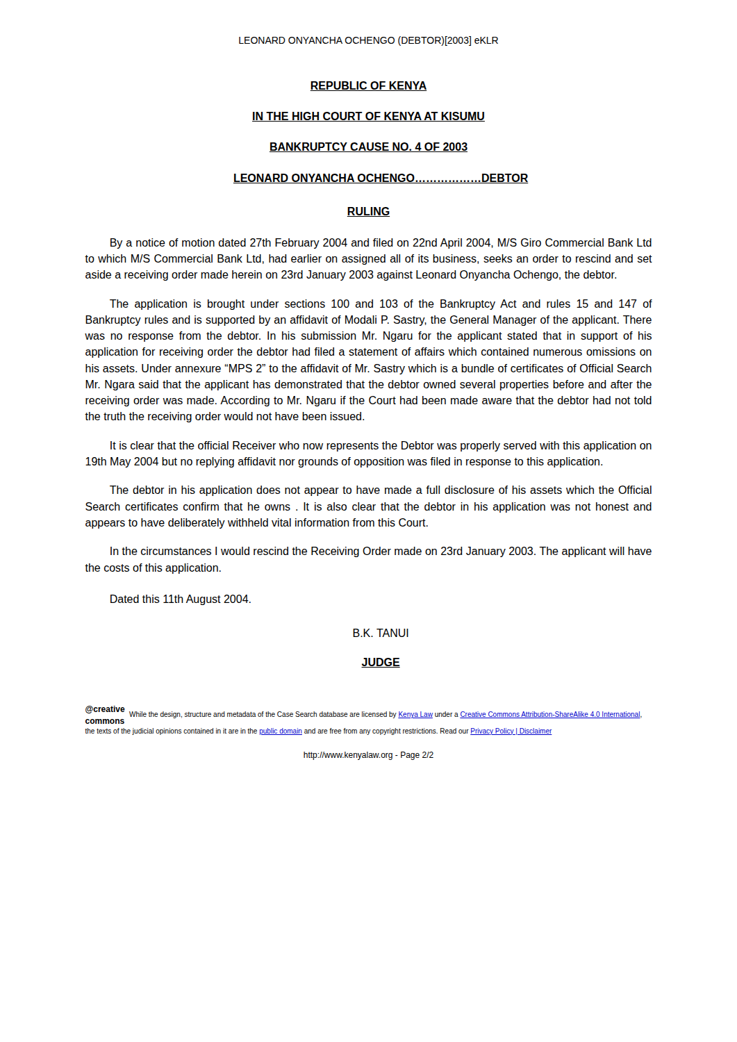LEONARD ONYANCHA OCHENGO (DEBTOR)[2003] eKLR
REPUBLIC OF KENYA
IN THE HIGH COURT OF KENYA AT KISUMU
BANKRUPTCY CAUSE NO. 4 OF 2003
LEONARD ONYANCHA OCHENGO………………DEBTOR
RULING
By a notice of motion dated 27th February 2004 and filed on 22nd April 2004, M/S Giro Commercial Bank Ltd to which M/S Commercial Bank Ltd, had earlier on assigned all of its business, seeks an order to rescind and set aside a receiving order made herein on 23rd January 2003 against Leonard Onyancha Ochengo, the debtor.
The application is brought under sections 100 and 103 of the Bankruptcy Act and rules 15 and 147 of Bankruptcy rules and is supported by an affidavit of Modali P. Sastry, the General Manager of the applicant. There was no response from the debtor. In his submission Mr. Ngaru for the applicant stated that in support of his application for receiving order the debtor had filed a statement of affairs which contained numerous omissions on his assets. Under annexure “MPS 2” to the affidavit of Mr. Sastry which is a bundle of certificates of Official Search Mr. Ngara said that the applicant has demonstrated that the debtor owned several properties before and after the receiving order was made. According to Mr. Ngaru if the Court had been made aware that the debtor had not told the truth the receiving order would not have been issued.
It is clear that the official Receiver who now represents the Debtor was properly served with this application on 19th May 2004 but no replying affidavit nor grounds of opposition was filed in response to this application.
The debtor in his application does not appear to have made a full disclosure of his assets which the Official Search certificates confirm that he owns . It is also clear that the debtor in his application was not honest and appears to have deliberately withheld vital information from this Court.
In the circumstances I would rescind the Receiving Order made on 23rd January 2003. The applicant will have the costs of this application.
Dated this 11th August 2004.
B.K. TANUI
JUDGE
@creative
commons While the design, structure and metadata of the Case Search database are licensed by Kenya Law under a Creative Commons Attribution-ShareAlike 4.0 International, the texts of the judicial opinions contained in it are in the public domain and are free from any copyright restrictions. Read our Privacy Policy | Disclaimer
http://www.kenyalaw.org - Page 2/2